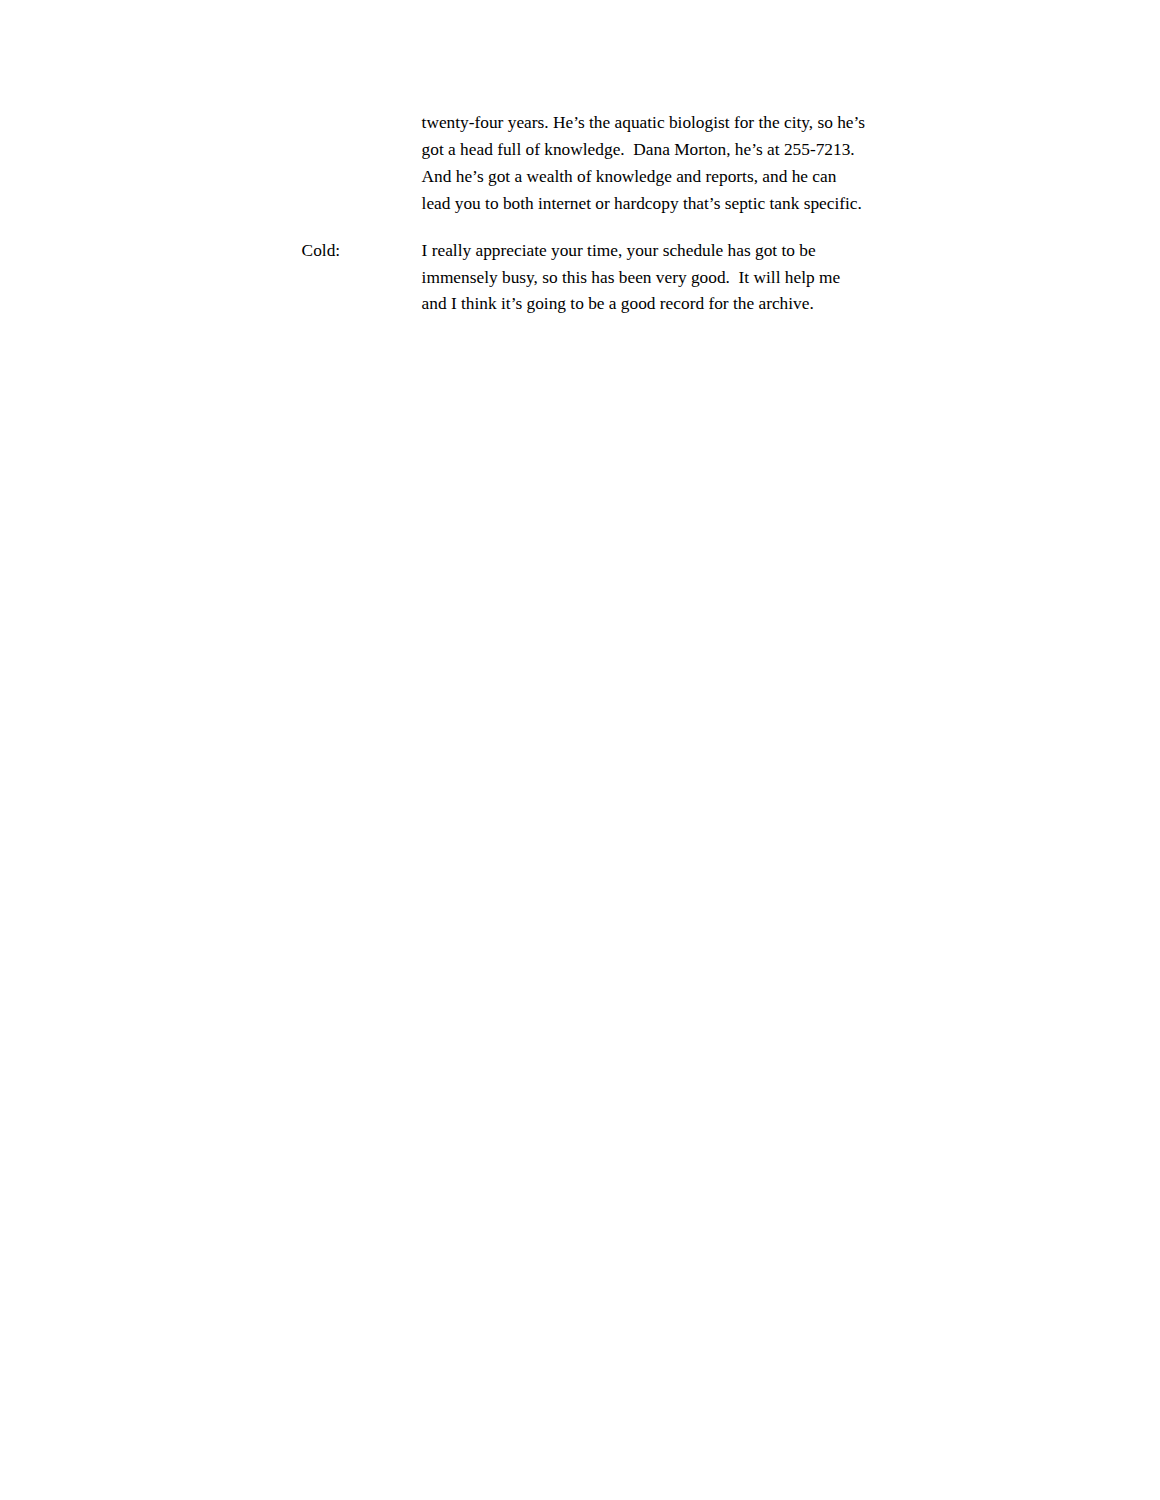twenty-four years. He’s the aquatic biologist for the city, so he’s got a head full of knowledge. Dana Morton, he’s at 255-7213. And he’s got a wealth of knowledge and reports, and he can lead you to both internet or hardcopy that’s septic tank specific.
Cold:
I really appreciate your time, your schedule has got to be immensely busy, so this has been very good. It will help me and I think it’s going to be a good record for the archive.